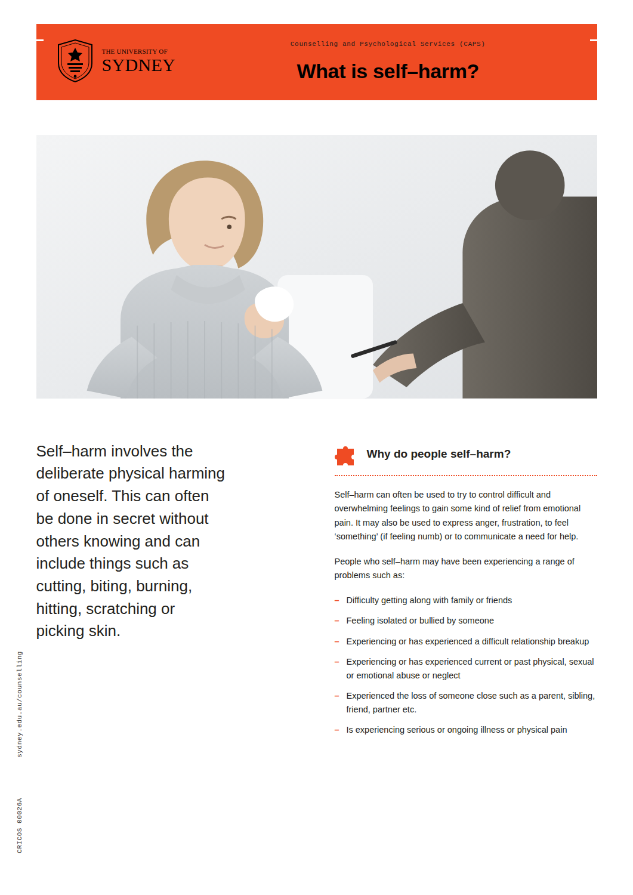sydney.edu.au/counselling
CRICOS 00026A
The University of Sydney
Counselling and Psychological Services (CAPS)
What is self–harm?
Self–harm involves the deliberate physical harming of oneself. This can often be done in secret without others knowing and can include things such as cutting, biting, burning, hitting, scratching or picking skin.
Why do people self–harm?
Self–harm can often be used to try to control difficult and overwhelming feelings to gain some kind of relief from emotional pain. It may also be used to express anger, frustration, to feel ‘something’ (if feeling numb) or to communicate a need for help.
People who self–harm may have been experiencing a range of problems such as:
Difficulty getting along with family or friends
Feeling isolated or bullied by someone
Experiencing or has experienced a difficult relationship breakup
Experiencing or has experienced current or past physical, sexual or emotional abuse or neglect
Experienced the loss of someone close such as a parent, sibling, friend, partner etc.
Is experiencing serious or ongoing illness or physical pain